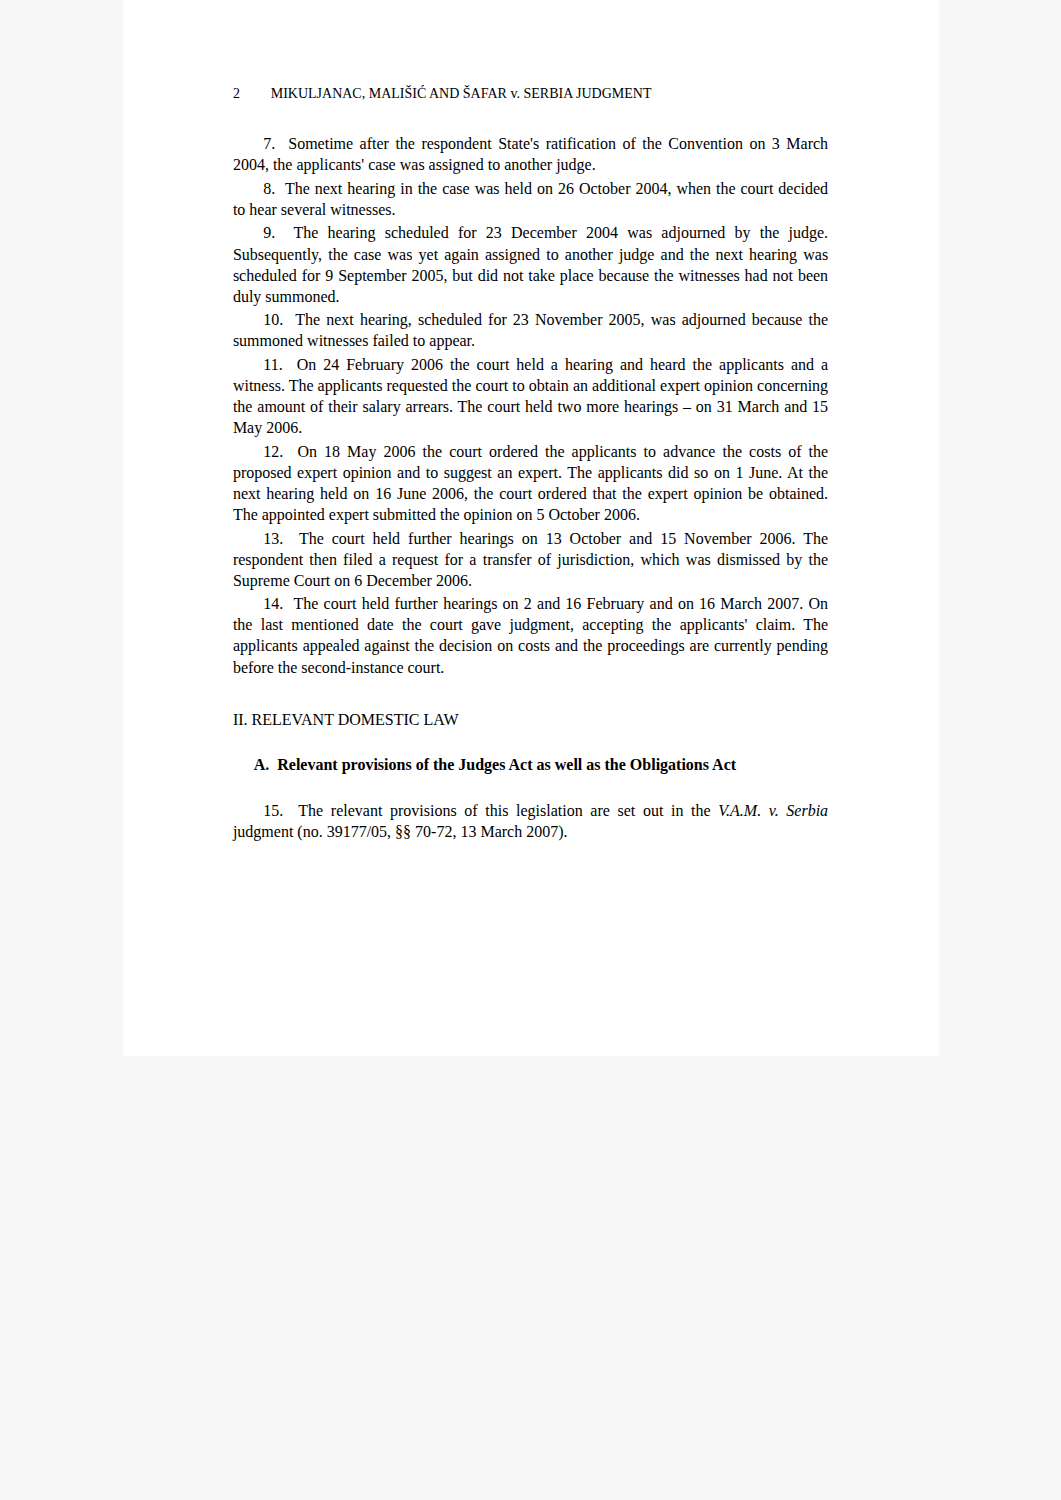2 MIKULJANAC, MALIŠIĆ AND ŠAFAR v. SERBIA JUDGMENT
7. Sometime after the respondent State's ratification of the Convention on 3 March 2004, the applicants' case was assigned to another judge.
8. The next hearing in the case was held on 26 October 2004, when the court decided to hear several witnesses.
9. The hearing scheduled for 23 December 2004 was adjourned by the judge. Subsequently, the case was yet again assigned to another judge and the next hearing was scheduled for 9 September 2005, but did not take place because the witnesses had not been duly summoned.
10. The next hearing, scheduled for 23 November 2005, was adjourned because the summoned witnesses failed to appear.
11. On 24 February 2006 the court held a hearing and heard the applicants and a witness. The applicants requested the court to obtain an additional expert opinion concerning the amount of their salary arrears. The court held two more hearings – on 31 March and 15 May 2006.
12. On 18 May 2006 the court ordered the applicants to advance the costs of the proposed expert opinion and to suggest an expert. The applicants did so on 1 June. At the next hearing held on 16 June 2006, the court ordered that the expert opinion be obtained. The appointed expert submitted the opinion on 5 October 2006.
13. The court held further hearings on 13 October and 15 November 2006. The respondent then filed a request for a transfer of jurisdiction, which was dismissed by the Supreme Court on 6 December 2006.
14. The court held further hearings on 2 and 16 February and on 16 March 2007. On the last mentioned date the court gave judgment, accepting the applicants' claim. The applicants appealed against the decision on costs and the proceedings are currently pending before the second-instance court.
II. RELEVANT DOMESTIC LAW
A. Relevant provisions of the Judges Act as well as the Obligations Act
15. The relevant provisions of this legislation are set out in the V.A.M. v. Serbia judgment (no. 39177/05, §§ 70-72, 13 March 2007).